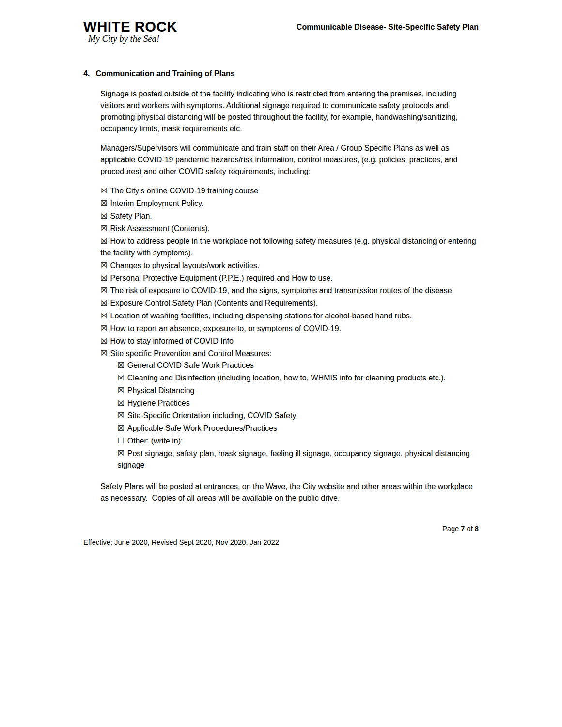WHITE ROCK
My City by the Sea!
Communicable Disease- Site-Specific Safety Plan
4. Communication and Training of Plans
Signage is posted outside of the facility indicating who is restricted from entering the premises, including visitors and workers with symptoms. Additional signage required to communicate safety protocols and promoting physical distancing will be posted throughout the facility, for example, handwashing/sanitizing, occupancy limits, mask requirements etc.
Managers/Supervisors will communicate and train staff on their Area / Group Specific Plans as well as applicable COVID-19 pandemic hazards/risk information, control measures, (e.g. policies, practices, and procedures) and other COVID safety requirements, including:
☒The City’s online COVID-19 training course
☒Interim Employment Policy.
☒Safety Plan.
☒Risk Assessment (Contents).
☒How to address people in the workplace not following safety measures (e.g. physical distancing or entering the facility with symptoms).
☒Changes to physical layouts/work activities.
☒Personal Protective Equipment (P.P.E.) required and How to use.
☒The risk of exposure to COVID-19, and the signs, symptoms and transmission routes of the disease.
☒Exposure Control Safety Plan (Contents and Requirements).
☒Location of washing facilities, including dispensing stations for alcohol-based hand rubs.
☒How to report an absence, exposure to, or symptoms of COVID-19.
☒How to stay informed of COVID Info
☒Site specific Prevention and Control Measures:
☒General COVID Safe Work Practices
☒Cleaning and Disinfection (including location, how to, WHMIS info for cleaning products etc.).
☒Physical Distancing
☒Hygiene Practices
☒Site-Specific Orientation including, COVID Safety
☒Applicable Safe Work Procedures/Practices
☐Other: (write in):
☒Post signage, safety plan, mask signage, feeling ill signage, occupancy signage, physical distancing signage
Safety Plans will be posted at entrances, on the Wave, the City website and other areas within the workplace as necessary. Copies of all areas will be available on the public drive.
Page 7 of 8
Effective: June 2020, Revised Sept 2020, Nov 2020, Jan 2022